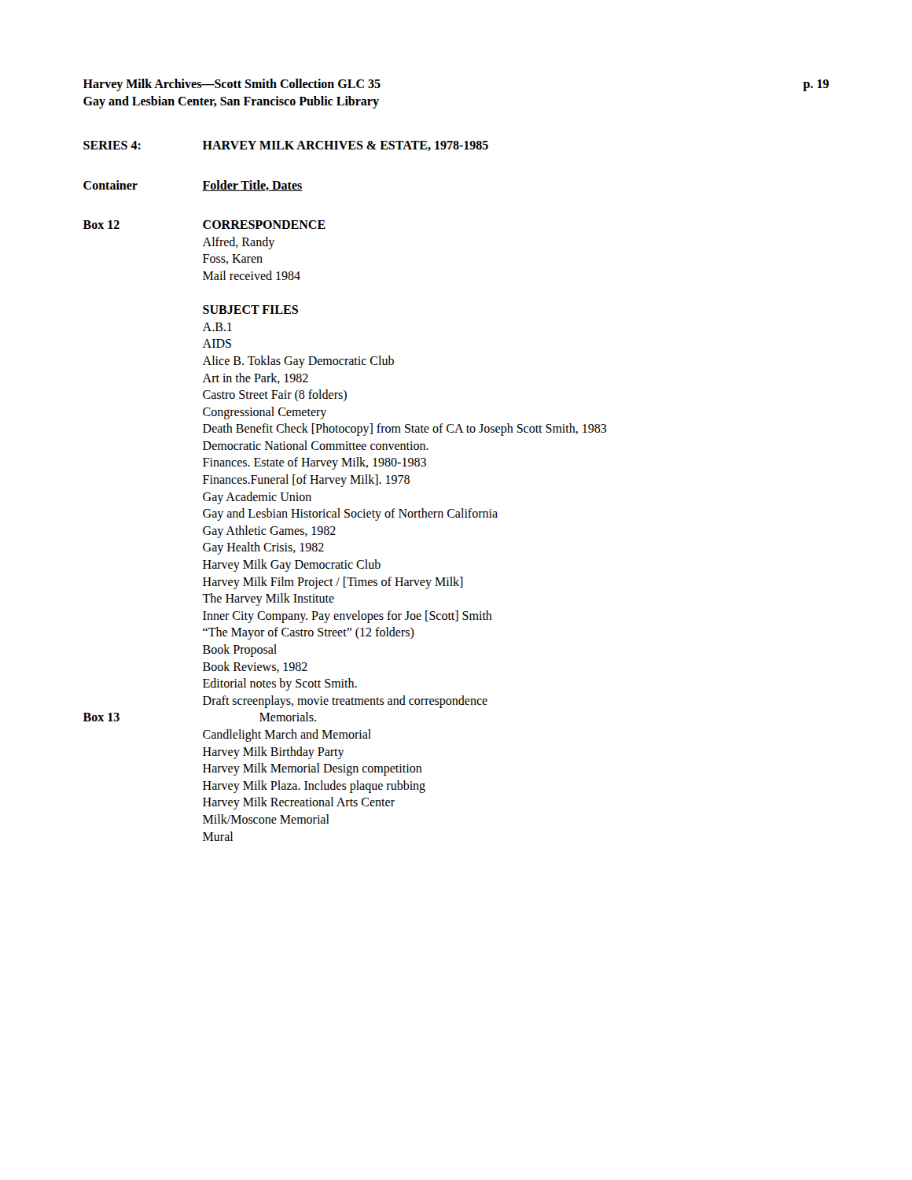Harvey Milk Archives—Scott Smith Collection GLC 35
Gay and Lesbian Center, San Francisco Public Library
p. 19
SERIES 4: HARVEY MILK ARCHIVES & ESTATE, 1978-1985
Container Folder Title, Dates
Box 12
CORRESPONDENCE
Alfred, Randy
Foss, Karen
Mail received 1984
SUBJECT FILES
A.B.1
AIDS
Alice B. Toklas Gay Democratic Club
Art in the Park, 1982
Castro Street Fair (8 folders)
Congressional Cemetery
Death Benefit Check [Photocopy] from State of CA to Joseph Scott Smith, 1983
Democratic National Committee convention.
Finances. Estate of Harvey Milk, 1980-1983
Finances.Funeral [of Harvey Milk]. 1978
Gay Academic Union
Gay and Lesbian Historical Society of Northern California
Gay Athletic Games, 1982
Gay Health Crisis, 1982
Harvey Milk Gay Democratic Club
Harvey Milk Film Project / [Times of Harvey Milk]
The Harvey Milk Institute
Inner City Company. Pay envelopes for Joe [Scott] Smith
“The Mayor of Castro Street” (12 folders)
Book Proposal
Book Reviews, 1982
Editorial notes by Scott Smith.
Draft screenplays, movie treatments and correspondence
Box 13
Memorials.
Candlelight March and Memorial
Harvey Milk Birthday Party
Harvey Milk Memorial Design competition
Harvey Milk Plaza. Includes plaque rubbing
Harvey Milk Recreational Arts Center
Milk/Moscone Memorial
Mural